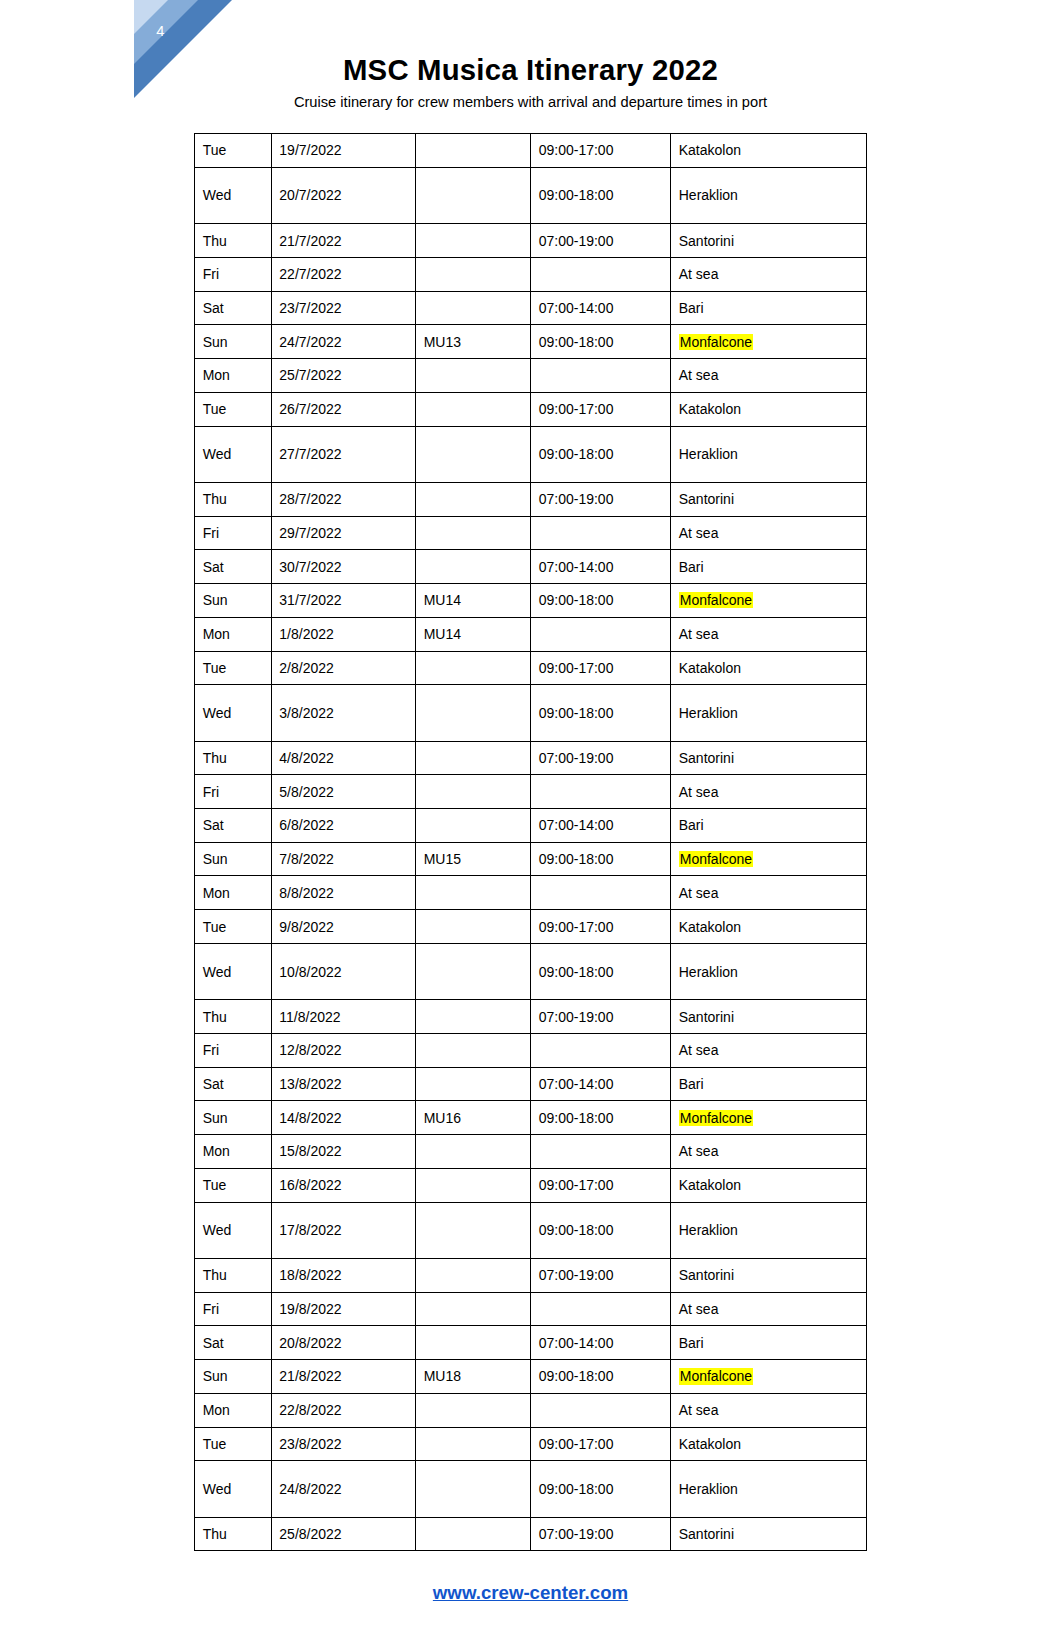4
MSC Musica Itinerary 2022
Cruise itinerary for crew members with arrival and departure times in port
| Tue | 19/7/2022 | | 09:00-17:00 | Katakolon |
| Wed | 20/7/2022 | | 09:00-18:00 | Heraklion |
| Thu | 21/7/2022 | | 07:00-19:00 | Santorini |
| Fri | 22/7/2022 | | | At sea |
| Sat | 23/7/2022 | | 07:00-14:00 | Bari |
| Sun | 24/7/2022 | MU13 | 09:00-18:00 | Monfalcone |
| Mon | 25/7/2022 | | | At sea |
| Tue | 26/7/2022 | | 09:00-17:00 | Katakolon |
| Wed | 27/7/2022 | | 09:00-18:00 | Heraklion |
| Thu | 28/7/2022 | | 07:00-19:00 | Santorini |
| Fri | 29/7/2022 | | | At sea |
| Sat | 30/7/2022 | | 07:00-14:00 | Bari |
| Sun | 31/7/2022 | MU14 | 09:00-18:00 | Monfalcone |
| Mon | 1/8/2022 | MU14 | | At sea |
| Tue | 2/8/2022 | | 09:00-17:00 | Katakolon |
| Wed | 3/8/2022 | | 09:00-18:00 | Heraklion |
| Thu | 4/8/2022 | | 07:00-19:00 | Santorini |
| Fri | 5/8/2022 | | | At sea |
| Sat | 6/8/2022 | | 07:00-14:00 | Bari |
| Sun | 7/8/2022 | MU15 | 09:00-18:00 | Monfalcone |
| Mon | 8/8/2022 | | | At sea |
| Tue | 9/8/2022 | | 09:00-17:00 | Katakolon |
| Wed | 10/8/2022 | | 09:00-18:00 | Heraklion |
| Thu | 11/8/2022 | | 07:00-19:00 | Santorini |
| Fri | 12/8/2022 | | | At sea |
| Sat | 13/8/2022 | | 07:00-14:00 | Bari |
| Sun | 14/8/2022 | MU16 | 09:00-18:00 | Monfalcone |
| Mon | 15/8/2022 | | | At sea |
| Tue | 16/8/2022 | | 09:00-17:00 | Katakolon |
| Wed | 17/8/2022 | | 09:00-18:00 | Heraklion |
| Thu | 18/8/2022 | | 07:00-19:00 | Santorini |
| Fri | 19/8/2022 | | | At sea |
| Sat | 20/8/2022 | | 07:00-14:00 | Bari |
| Sun | 21/8/2022 | MU18 | 09:00-18:00 | Monfalcone |
| Mon | 22/8/2022 | | | At sea |
| Tue | 23/8/2022 | | 09:00-17:00 | Katakolon |
| Wed | 24/8/2022 | | 09:00-18:00 | Heraklion |
| Thu | 25/8/2022 | | 07:00-19:00 | Santorini |
www.crew-center.com